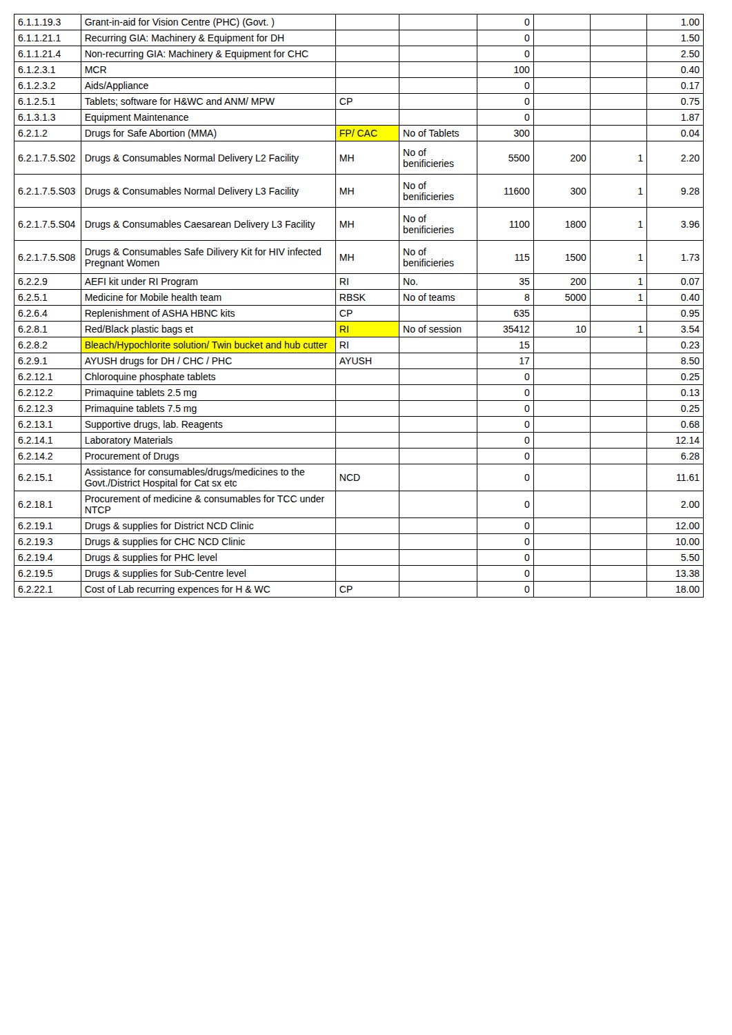| 6.1.1.19.3 | Grant-in-aid for Vision Centre (PHC) (Govt. ) | | | 0 | | | 1.00 |
| 6.1.1.21.1 | Recurring GIA: Machinery & Equipment for DH | | | 0 | | | 1.50 |
| 6.1.1.21.4 | Non-recurring GIA: Machinery & Equipment for CHC | | | 0 | | | 2.50 |
| 6.1.2.3.1 | MCR | | | 100 | | | 0.40 |
| 6.1.2.3.2 | Aids/Appliance | | | 0 | | | 0.17 |
| 6.1.2.5.1 | Tablets; software for H&WC and ANM/ MPW | CP | | 0 | | | 0.75 |
| 6.1.3.1.3 | Equipment Maintenance | | | 0 | | | 1.87 |
| 6.2.1.2 | Drugs for Safe Abortion (MMA) | FP/ CAC | No of Tablets | 300 | | | 0.04 |
| 6.2.1.7.5.S02 | Drugs & Consumables Normal Delivery L2 Facility | MH | No of benificieries | 5500 | 200 | 1 | 2.20 |
| 6.2.1.7.5.S03 | Drugs & Consumables Normal Delivery L3 Facility | MH | No of benificieries | 11600 | 300 | 1 | 9.28 |
| 6.2.1.7.5.S04 | Drugs & Consumables Caesarean Delivery L3 Facility | MH | No of benificieries | 1100 | 1800 | 1 | 3.96 |
| 6.2.1.7.5.S08 | Drugs & Consumables Safe Dilivery Kit for HIV infected Pregnant Women | MH | No of benificieries | 115 | 1500 | 1 | 1.73 |
| 6.2.2.9 | AEFI kit under RI Program | RI | No. | 35 | 200 | 1 | 0.07 |
| 6.2.5.1 | Medicine for Mobile health team | RBSK | No of teams | 8 | 5000 | 1 | 0.40 |
| 6.2.6.4 | Replenishment of ASHA HBNC kits | CP | | 635 | | | 0.95 |
| 6.2.8.1 | Red/Black plastic bags et | RI | No of session | 35412 | 10 | 1 | 3.54 |
| 6.2.8.2 | Bleach/Hypochlorite solution/ Twin bucket and hub cutter | RI | | 15 | | | 0.23 |
| 6.2.9.1 | AYUSH drugs for DH / CHC / PHC | AYUSH | | 17 | | | 8.50 |
| 6.2.12.1 | Chloroquine phosphate tablets | | | 0 | | | 0.25 |
| 6.2.12.2 | Primaquine tablets 2.5 mg | | | 0 | | | 0.13 |
| 6.2.12.3 | Primaquine tablets 7.5 mg | | | 0 | | | 0.25 |
| 6.2.13.1 | Supportive drugs, lab. Reagents | | | 0 | | | 0.68 |
| 6.2.14.1 | Laboratory Materials | | | 0 | | | 12.14 |
| 6.2.14.2 | Procurement of Drugs | | | 0 | | | 6.28 |
| 6.2.15.1 | Assistance for consumables/drugs/medicines to the Govt./District Hospital for Cat sx etc | NCD | | 0 | | | 11.61 |
| 6.2.18.1 | Procurement of medicine & consumables for TCC under NTCP | | | 0 | | | 2.00 |
| 6.2.19.1 | Drugs & supplies for District NCD Clinic | | | 0 | | | 12.00 |
| 6.2.19.3 | Drugs & supplies for CHC NCD Clinic | | | 0 | | | 10.00 |
| 6.2.19.4 | Drugs & supplies for PHC level | | | 0 | | | 5.50 |
| 6.2.19.5 | Drugs & supplies for Sub-Centre level | | | 0 | | | 13.38 |
| 6.2.22.1 | Cost of Lab recurring expences for H & WC | CP | | 0 | | | 18.00 |